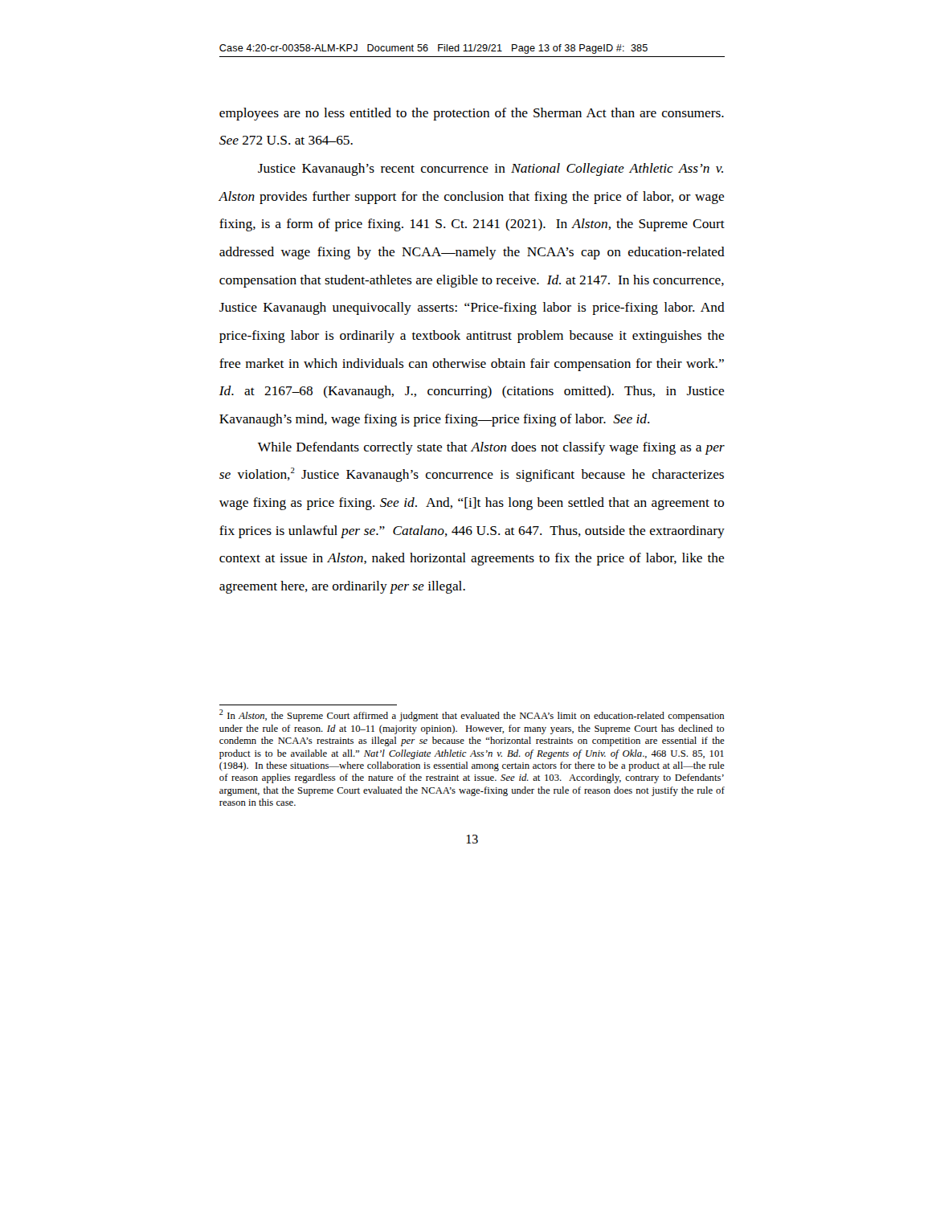Case 4:20-cr-00358-ALM-KPJ Document 56 Filed 11/29/21 Page 13 of 38 PageID #: 385
employees are no less entitled to the protection of the Sherman Act than are consumers. See 272 U.S. at 364–65.
Justice Kavanaugh’s recent concurrence in National Collegiate Athletic Ass’n v. Alston provides further support for the conclusion that fixing the price of labor, or wage fixing, is a form of price fixing. 141 S. Ct. 2141 (2021). In Alston, the Supreme Court addressed wage fixing by the NCAA—namely the NCAA’s cap on education-related compensation that student-athletes are eligible to receive. Id. at 2147. In his concurrence, Justice Kavanaugh unequivocally asserts: “Price-fixing labor is price-fixing labor. And price-fixing labor is ordinarily a textbook antitrust problem because it extinguishes the free market in which individuals can otherwise obtain fair compensation for their work.” Id. at 2167–68 (Kavanaugh, J., concurring) (citations omitted). Thus, in Justice Kavanaugh’s mind, wage fixing is price fixing—price fixing of labor. See id.
While Defendants correctly state that Alston does not classify wage fixing as a per se violation,2 Justice Kavanaugh’s concurrence is significant because he characterizes wage fixing as price fixing. See id. And, “[i]t has long been settled that an agreement to fix prices is unlawful per se.” Catalano, 446 U.S. at 647. Thus, outside the extraordinary context at issue in Alston, naked horizontal agreements to fix the price of labor, like the agreement here, are ordinarily per se illegal.
2 In Alston, the Supreme Court affirmed a judgment that evaluated the NCAA’s limit on education-related compensation under the rule of reason. Id at 10–11 (majority opinion). However, for many years, the Supreme Court has declined to condemn the NCAA’s restraints as illegal per se because the “horizontal restraints on competition are essential if the product is to be available at all.” Nat’l Collegiate Athletic Ass’n v. Bd. of Regents of Univ. of Okla., 468 U.S. 85, 101 (1984). In these situations—where collaboration is essential among certain actors for there to be a product at all—the rule of reason applies regardless of the nature of the restraint at issue. See id. at 103. Accordingly, contrary to Defendants’ argument, that the Supreme Court evaluated the NCAA’s wage-fixing under the rule of reason does not justify the rule of reason in this case.
13